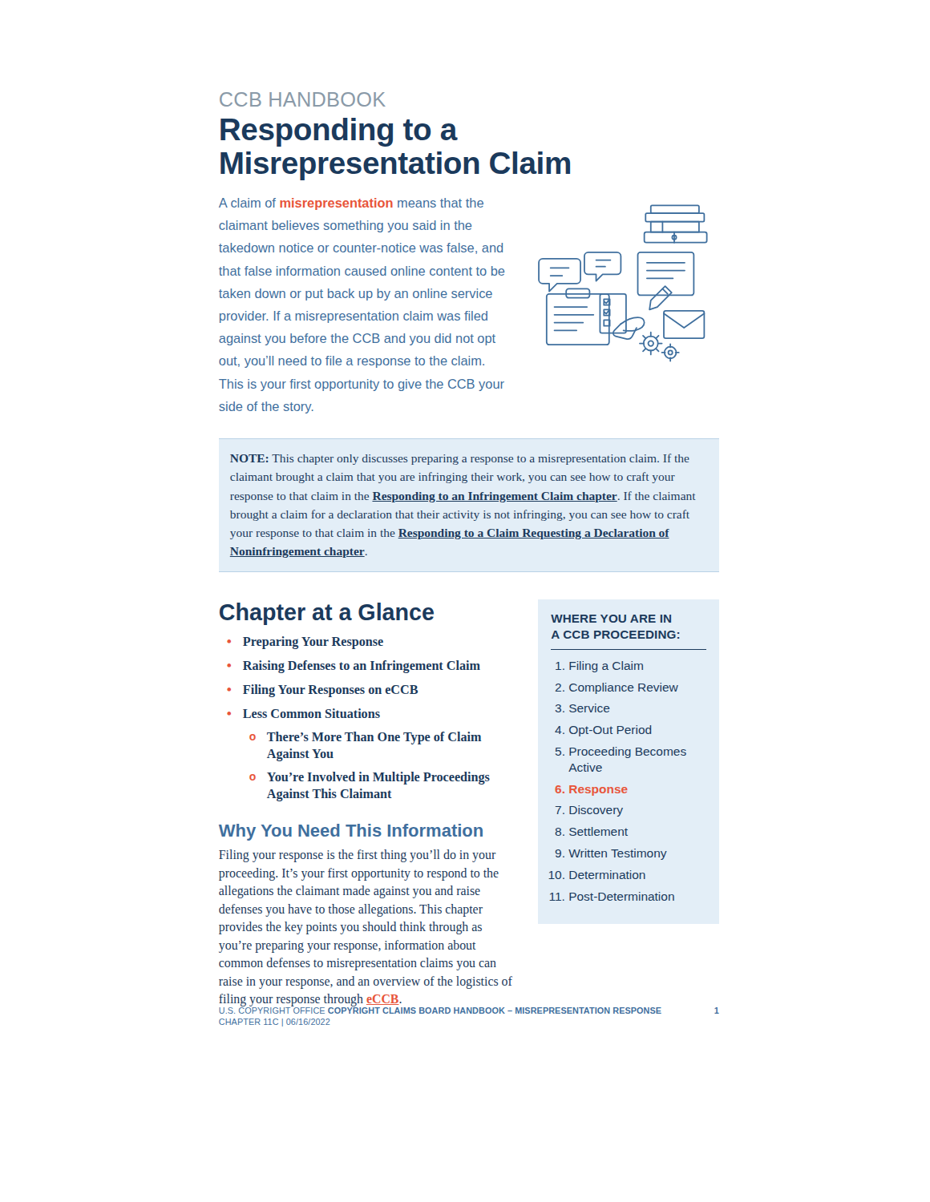CCB HANDBOOK
Responding to a
Misrepresentation Claim
A claim of misrepresentation means that the claimant believes something you said in the takedown notice or counter-notice was false, and that false information caused online content to be taken down or put back up by an online service provider. If a misrepresentation claim was filed against you before the CCB and you did not opt out, you’ll need to file a response to the claim. This is your first opportunity to give the CCB your side of the story.
NOTE: This chapter only discusses preparing a response to a misrepresentation claim. If the claimant brought a claim that you are infringing their work, you can see how to craft your response to that claim in the Responding to an Infringement Claim chapter. If the claimant brought a claim for a declaration that their activity is not infringing, you can see how to craft your response to that claim in the Responding to a Claim Requesting a Declaration of Noninfringement chapter.
Chapter at a Glance
Preparing Your Response
Raising Defenses to an Infringement Claim
Filing Your Responses on eCCB
Less Common Situations
There’s More Than One Type of Claim Against You
You’re Involved in Multiple Proceedings Against This Claimant
Why You Need This Information
Filing your response is the first thing you’ll do in your proceeding. It’s your first opportunity to respond to the allegations the claimant made against you and raise defenses you have to those allegations. This chapter provides the key points you should think through as you’re preparing your response, information about common defenses to misrepresentation claims you can raise in your response, and an overview of the logistics of filing your response through eCCB.
WHERE YOU ARE IN
A CCB PROCEEDING:
Filing a Claim
Compliance Review
Service
Opt-Out Period
Proceeding Becomes Active
Response
Discovery
Settlement
Written Testimony
Determination
Post-Determination
U.S. COPYRIGHT OFFICE COPYRIGHT CLAIMS BOARD HANDBOOK – MISREPRESENTATION RESPONSE
1
CHAPTER 11C | 06/16/2022